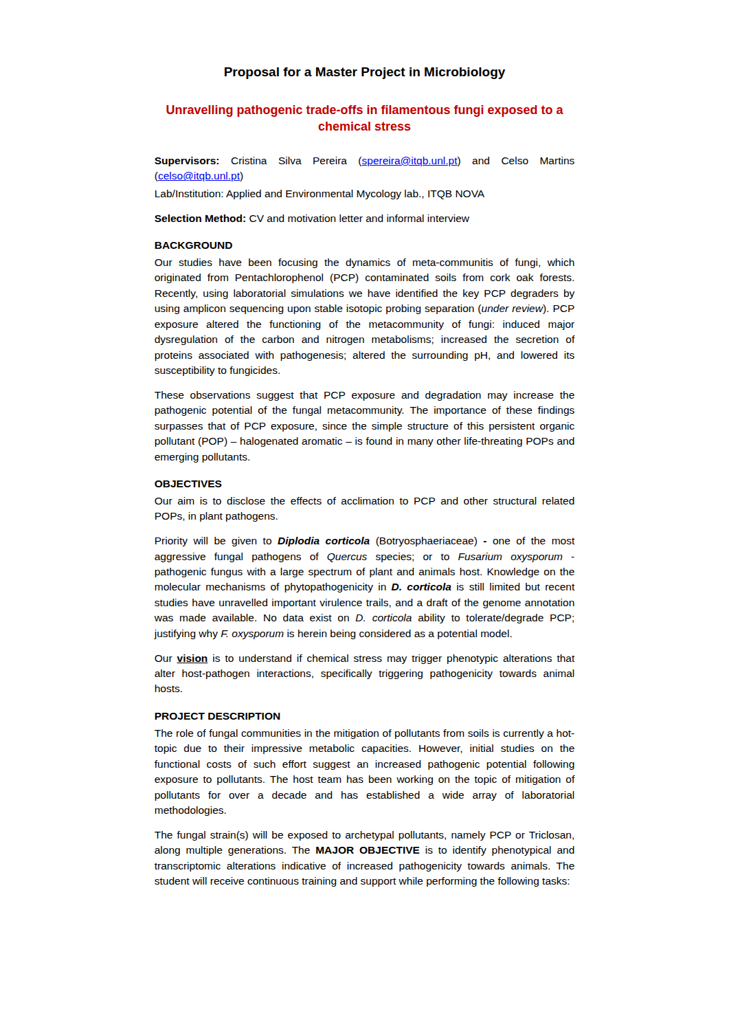Proposal for a Master Project in Microbiology
Unravelling pathogenic trade-offs in filamentous fungi exposed to a chemical stress
Supervisors: Cristina Silva Pereira (spereira@itqb.unl.pt) and Celso Martins (celso@itqb.unl.pt)
Lab/Institution: Applied and Environmental Mycology lab., ITQB NOVA
Selection Method: CV and motivation letter and informal interview
BACKGROUND
Our studies have been focusing the dynamics of meta-communitis of fungi, which originated from Pentachlorophenol (PCP) contaminated soils from cork oak forests. Recently, using laboratorial simulations we have identified the key PCP degraders by using amplicon sequencing upon stable isotopic probing separation (under review). PCP exposure altered the functioning of the metacommunity of fungi: induced major dysregulation of the carbon and nitrogen metabolisms; increased the secretion of proteins associated with pathogenesis; altered the surrounding pH, and lowered its susceptibility to fungicides.
These observations suggest that PCP exposure and degradation may increase the pathogenic potential of the fungal metacommunity. The importance of these findings surpasses that of PCP exposure, since the simple structure of this persistent organic pollutant (POP) – halogenated aromatic – is found in many other life-threating POPs and emerging pollutants.
OBJECTIVES
Our aim is to disclose the effects of acclimation to PCP and other structural related POPs, in plant pathogens.
Priority will be given to Diplodia corticola (Botryosphaeriaceae) - one of the most aggressive fungal pathogens of Quercus species; or to Fusarium oxysporum - pathogenic fungus with a large spectrum of plant and animals host. Knowledge on the molecular mechanisms of phytopathogenicity in D. corticola is still limited but recent studies have unravelled important virulence trails, and a draft of the genome annotation was made available. No data exist on D. corticola ability to tolerate/degrade PCP; justifying why F. oxysporum is herein being considered as a potential model.
Our vision is to understand if chemical stress may trigger phenotypic alterations that alter host-pathogen interactions, specifically triggering pathogenicity towards animal hosts.
PROJECT DESCRIPTION
The role of fungal communities in the mitigation of pollutants from soils is currently a hot-topic due to their impressive metabolic capacities. However, initial studies on the functional costs of such effort suggest an increased pathogenic potential following exposure to pollutants. The host team has been working on the topic of mitigation of pollutants for over a decade and has established a wide array of laboratorial methodologies.
The fungal strain(s) will be exposed to archetypal pollutants, namely PCP or Triclosan, along multiple generations. The MAJOR OBJECTIVE is to identify phenotypical and transcriptomic alterations indicative of increased pathogenicity towards animals. The student will receive continuous training and support while performing the following tasks: